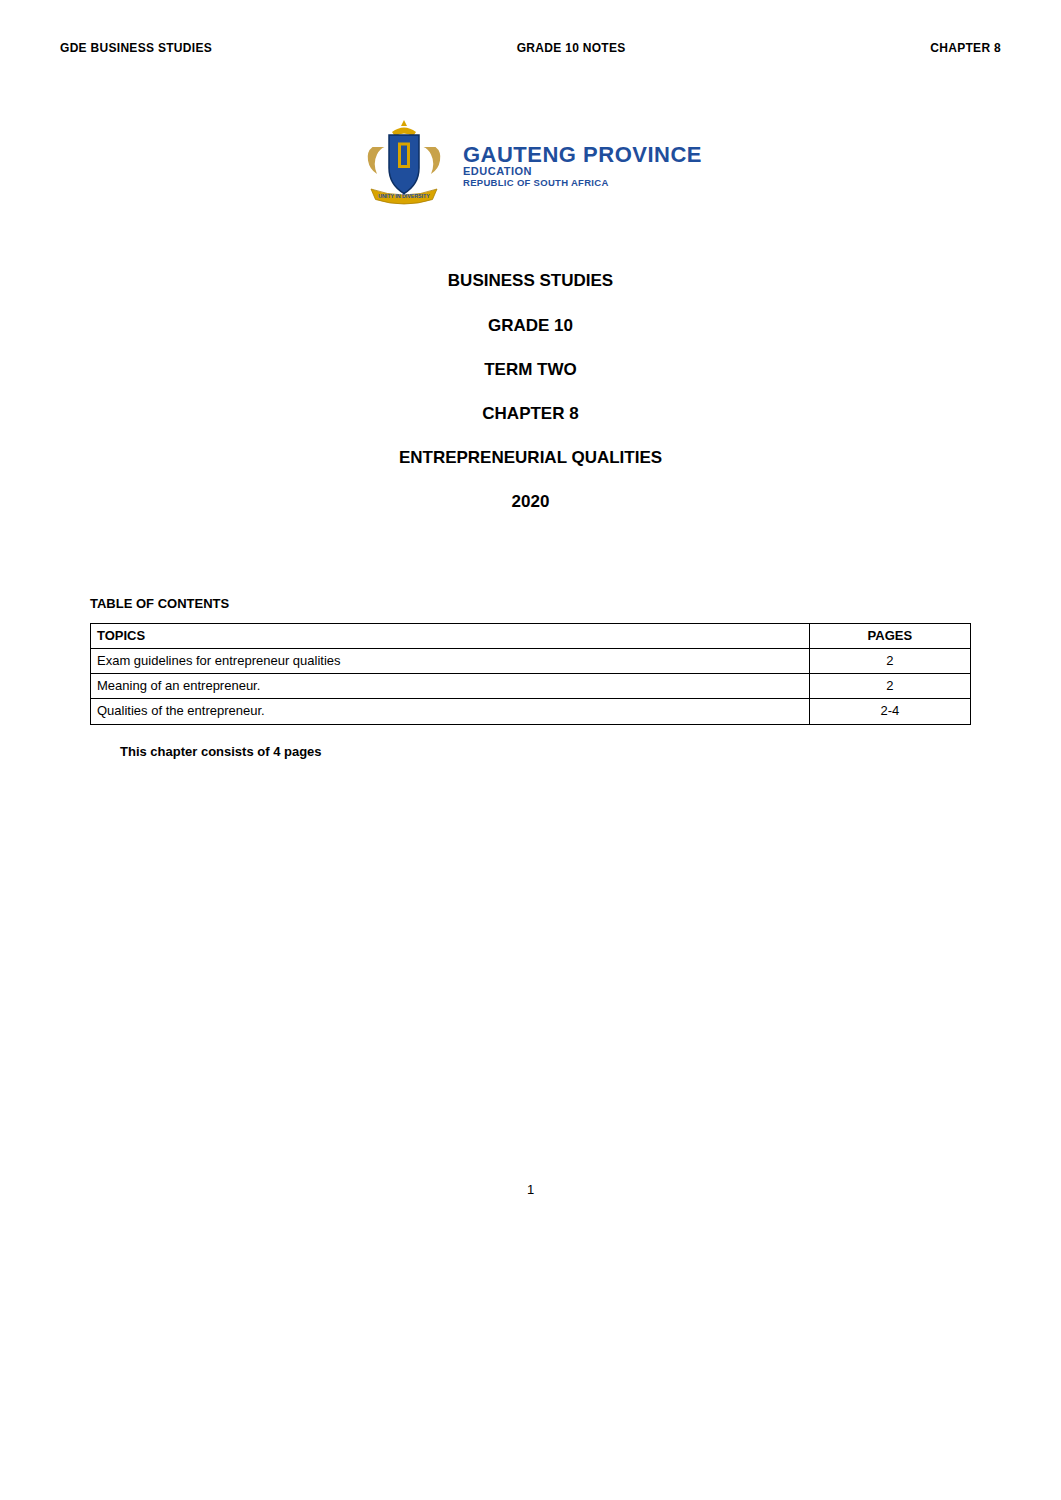GDE BUSINESS STUDIES GRADE 10 NOTES CHAPTER 8
UNITY IN DIVERSITY
GAUTENG PROVINCE
EDUCATION
REPUBLIC OF SOUTH AFRICA
BUSINESS STUDIES
GRADE 10
TERM TWO
CHAPTER 8
ENTREPRENEURIAL QUALITIES
2020
TABLE OF CONTENTS
| TOPICS | PAGES |
| --- | --- |
| Exam guidelines for entrepreneur qualities | 2 |
| Meaning of an entrepreneur. | 2 |
| Qualities of the entrepreneur. | 2-4 |
This chapter consists of 4 pages
1